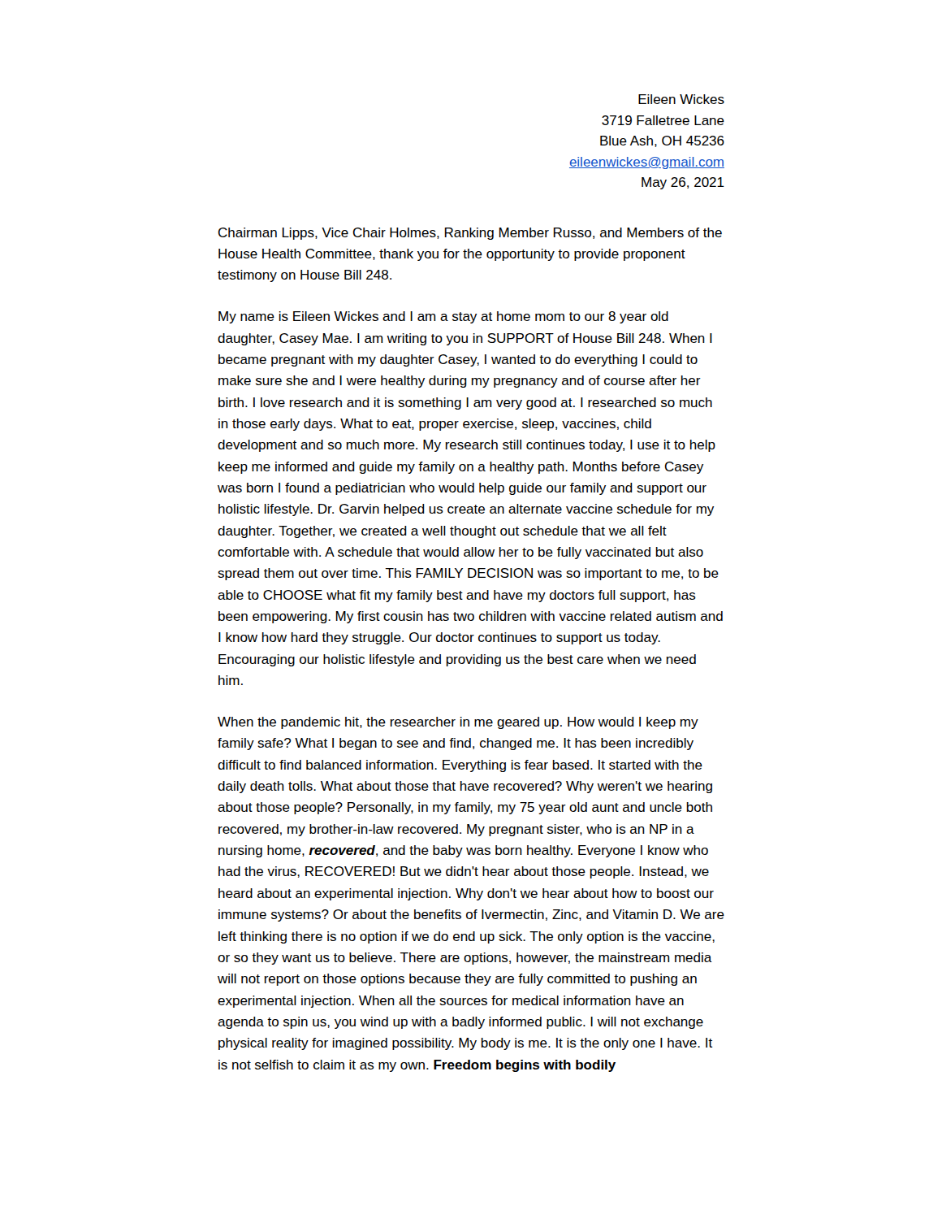Eileen Wickes
3719 Falletree Lane
Blue Ash, OH 45236
eileenwickes@gmail.com
May 26, 2021
Chairman Lipps, Vice Chair Holmes, Ranking Member Russo, and Members of the House Health Committee, thank you for the opportunity to provide proponent testimony on House Bill 248.
My name is Eileen Wickes and I am a stay at home mom to our 8 year old daughter, Casey Mae. I am writing to you in SUPPORT of House Bill 248. When I became pregnant with my daughter Casey, I wanted to do everything I could to make sure she and I were healthy during my pregnancy and of course after her birth. I love research and it is something I am very good at. I researched so much in those early days. What to eat, proper exercise, sleep, vaccines, child development and so much more. My research still continues today, I use it to help keep me informed and guide my family on a healthy path. Months before Casey was born I found a pediatrician who would help guide our family and support our holistic lifestyle. Dr. Garvin helped us create an alternate vaccine schedule for my daughter. Together, we created a well thought out schedule that we all felt comfortable with. A schedule that would allow her to be fully vaccinated but also spread them out over time. This FAMILY DECISION was so important to me, to be able to CHOOSE what fit my family best and have my doctors full support, has been empowering. My first cousin has two children with vaccine related autism and I know how hard they struggle. Our doctor continues to support us today. Encouraging our holistic lifestyle and providing us the best care when we need him.
When the pandemic hit, the researcher in me geared up. How would I keep my family safe? What I began to see and find, changed me. It has been incredibly difficult to find balanced information. Everything is fear based. It started with the daily death tolls. What about those that have recovered? Why weren't we hearing about those people? Personally, in my family, my 75 year old aunt and uncle both recovered, my brother-in-law recovered. My pregnant sister, who is an NP in a nursing home, recovered, and the baby was born healthy. Everyone I know who had the virus, RECOVERED! But we didn't hear about those people. Instead, we heard about an experimental injection. Why don't we hear about how to boost our immune systems? Or about the benefits of Ivermectin, Zinc, and Vitamin D. We are left thinking there is no option if we do end up sick. The only option is the vaccine, or so they want us to believe. There are options, however, the mainstream media will not report on those options because they are fully committed to pushing an experimental injection. When all the sources for medical information have an agenda to spin us, you wind up with a badly informed public. I will not exchange physical reality for imagined possibility. My body is me. It is the only one I have. It is not selfish to claim it as my own. Freedom begins with bodily